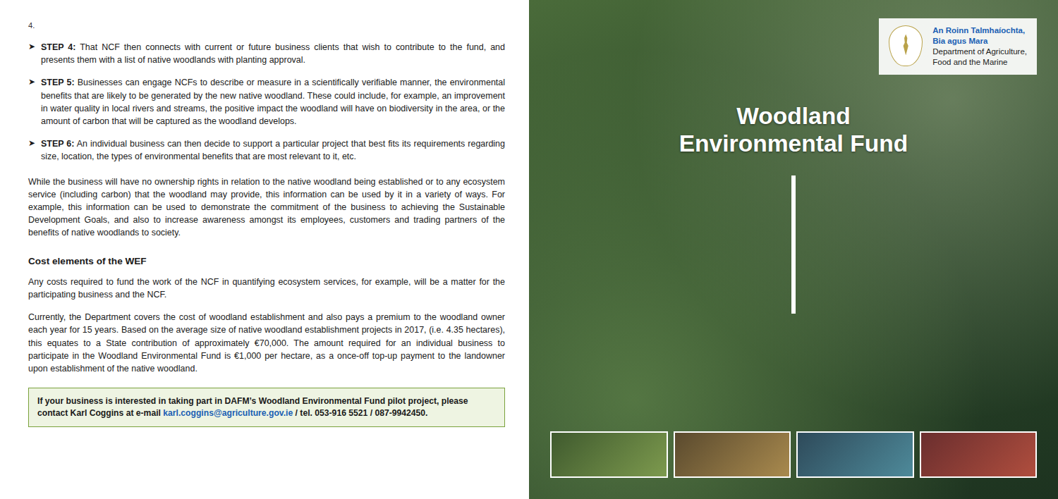4.
STEP 4: That NCF then connects with current or future business clients that wish to contribute to the fund, and presents them with a list of native woodlands with planting approval.
STEP 5: Businesses can engage NCFs to describe or measure in a scientifically verifiable manner, the environmental benefits that are likely to be generated by the new native woodland. These could include, for example, an improvement in water quality in local rivers and streams, the positive impact the woodland will have on biodiversity in the area, or the amount of carbon that will be captured as the woodland develops.
STEP 6: An individual business can then decide to support a particular project that best fits its requirements regarding size, location, the types of environmental benefits that are most relevant to it, etc.
While the business will have no ownership rights in relation to the native woodland being established or to any ecosystem service (including carbon) that the woodland may provide, this information can be used by it in a variety of ways. For example, this information can be used to demonstrate the commitment of the business to achieving the Sustainable Development Goals, and also to increase awareness amongst its employees, customers and trading partners of the benefits of native woodlands to society.
Cost elements of the WEF
Any costs required to fund the work of the NCF in quantifying ecosystem services, for example, will be a matter for the participating business and the NCF.
Currently, the Department covers the cost of woodland establishment and also pays a premium to the woodland owner each year for 15 years. Based on the average size of native woodland establishment projects in 2017, (i.e. 4.35 hectares), this equates to a State contribution of approximately €70,000. The amount required for an individual business to participate in the Woodland Environmental Fund is €1,000 per hectare, as a once-off top-up payment to the landowner upon establishment of the native woodland.
If your business is interested in taking part in DAFM’s Woodland Environmental Fund pilot project, please contact Karl Coggins at e-mail karl.coggins@agriculture.gov.ie / tel. 053-916 5521 / 087-9942450.
An Roinn Talmhaíochta,
Bia agus Mara
Department of Agriculture,
Food and the Marine
Woodland
Environmental Fund
Hands holding acorns